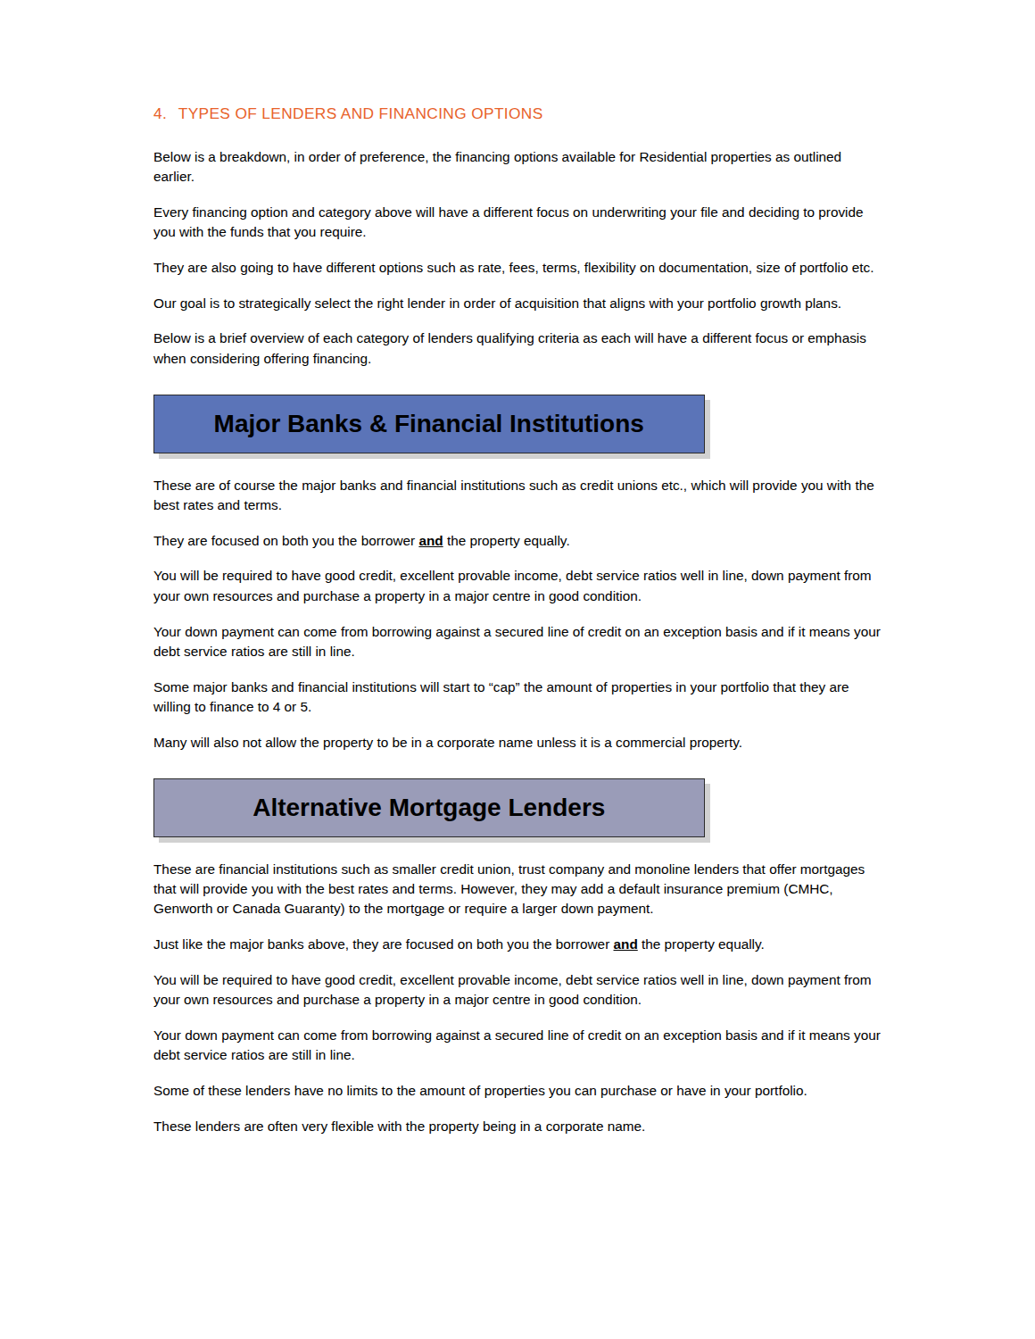4. TYPES OF LENDERS AND FINANCING OPTIONS
Below is a breakdown, in order of preference, the financing options available for Residential properties as outlined earlier.
Every financing option and category above will have a different focus on underwriting your file and deciding to provide you with the funds that you require.
They are also going to have different options such as rate, fees, terms, flexibility on documentation, size of portfolio etc.
Our goal is to strategically select the right lender in order of acquisition that aligns with your portfolio growth plans.
Below is a brief overview of each category of lenders qualifying criteria as each will have a different focus or emphasis when considering offering financing.
Major Banks & Financial Institutions
These are of course the major banks and financial institutions such as credit unions etc., which will provide you with the best rates and terms.
They are focused on both you the borrower and the property equally.
You will be required to have good credit, excellent provable income, debt service ratios well in line, down payment from your own resources and purchase a property in a major centre in good condition.
Your down payment can come from borrowing against a secured line of credit on an exception basis and if it means your debt service ratios are still in line.
Some major banks and financial institutions will start to “cap” the amount of properties in your portfolio that they are willing to finance to 4 or 5.
Many will also not allow the property to be in a corporate name unless it is a commercial property.
Alternative Mortgage Lenders
These are financial institutions such as smaller credit union, trust company and monoline lenders that offer mortgages that will provide you with the best rates and terms. However, they may add a default insurance premium (CMHC, Genworth or Canada Guaranty) to the mortgage or require a larger down payment.
Just like the major banks above, they are focused on both you the borrower and the property equally.
You will be required to have good credit, excellent provable income, debt service ratios well in line, down payment from your own resources and purchase a property in a major centre in good condition.
Your down payment can come from borrowing against a secured line of credit on an exception basis and if it means your debt service ratios are still in line.
Some of these lenders have no limits to the amount of properties you can purchase or have in your portfolio.
These lenders are often very flexible with the property being in a corporate name.